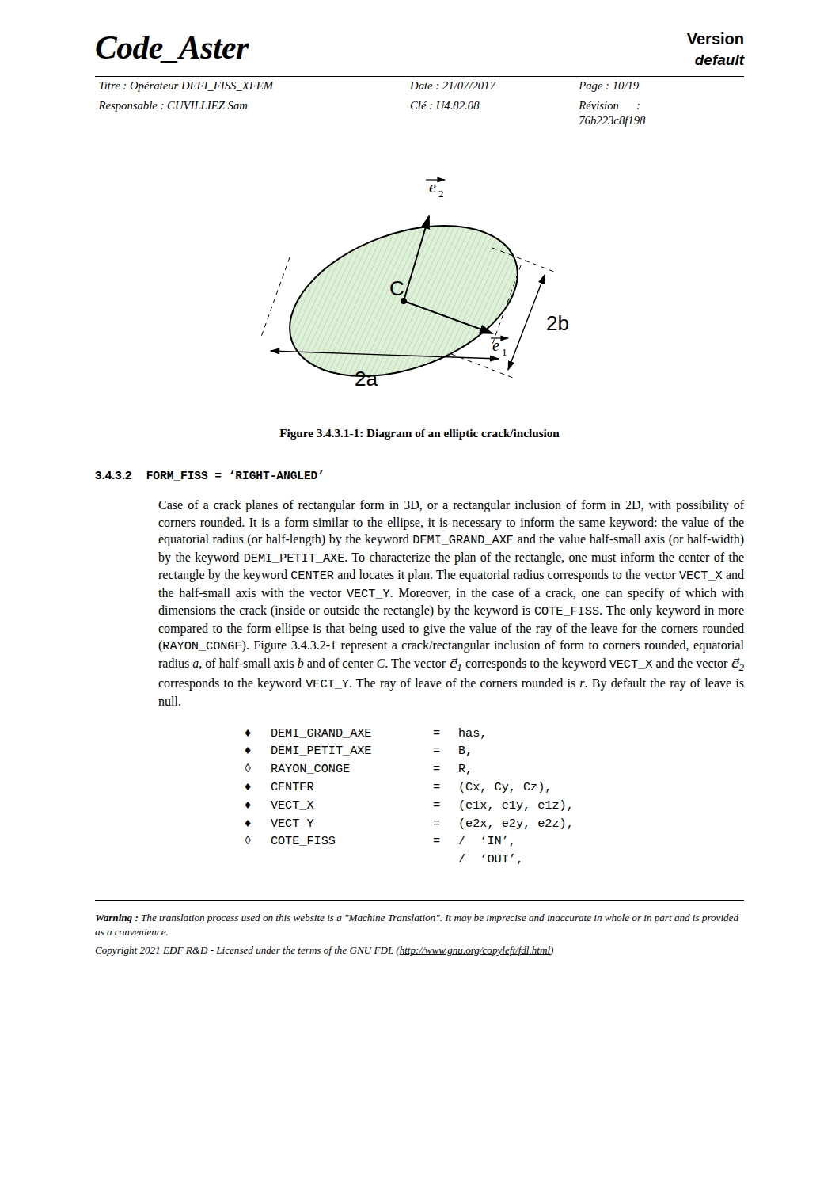Code_Aster
Versiondefault
| Titre : Opérateur DEFI_FISS_XFEM | Date : 21/07/2017 | Page : 10/19 |
| Responsable : CUVILLIEZ Sam | Clé : U4.82.08 | Révision : 76b223c8f198 |
C e 1 e 2 2a 2b
Figure 3.4.3.1-1: Diagram of an elliptic crack/inclusion
3.4.3.2 FORM_FISS = ‘RIGHT-ANGLED’
Case of a crack planes of rectangular form in 3D, or a rectangular inclusion of form in 2D, with possibility of corners rounded. It is a form similar to the ellipse, it is necessary to inform the same keyword: the value of the equatorial radius (or half-length) by the keyword DEMI_GRAND_AXE and the value half-small axis (or half-width) by the keyword DEMI_PETIT_AXE. To characterize the plan of the rectangle, one must inform the center of the rectangle by the keyword CENTER and locates it plan. The equatorial radius corresponds to the vector VECT_X and the half-small axis with the vector VECT_Y. Moreover, in the case of a crack, one can specify of which with dimensions the crack (inside or outside the rectangle) by the keyword is COTE_FISS. The only keyword in more compared to the form ellipse is that being used to give the value of the ray of the leave for the corners rounded (RAYON_CONGE). Figure 3.4.3.2-1 represent a crack/rectangular inclusion of form to corners rounded, equatorial radius a, of half-small axis b and of center C. The vector e⃗1 corresponds to the keyword VECT_X and the vector e⃗2 corresponds to the keyword VECT_Y. The ray of leave of the corners rounded is r. By default the ray of leave is null.
| ♦ | DEMI_GRAND_AXE | = | has, |
| ♦ | DEMI_PETIT_AXE | = | B, |
| ◊ | RAYON_CONGE | = | R, |
| ♦ | CENTER | = | (Cx, Cy, Cz), |
| ♦ | VECT_X | = | (e1x, e1y, e1z), |
| ♦ | VECT_Y | = | (e2x, e2y, e2z), |
| ◊ | COTE_FISS | = | / ‘IN’, |
| | | | / ‘OUT’, |
Warning : The translation process used on this website is a "Machine Translation". It may be imprecise and inaccurate in whole or in part and is provided as a convenience.
Copyright 2021 EDF R&D - Licensed under the terms of the GNU FDL (http://www.gnu.org/copyleft/fdl.html)